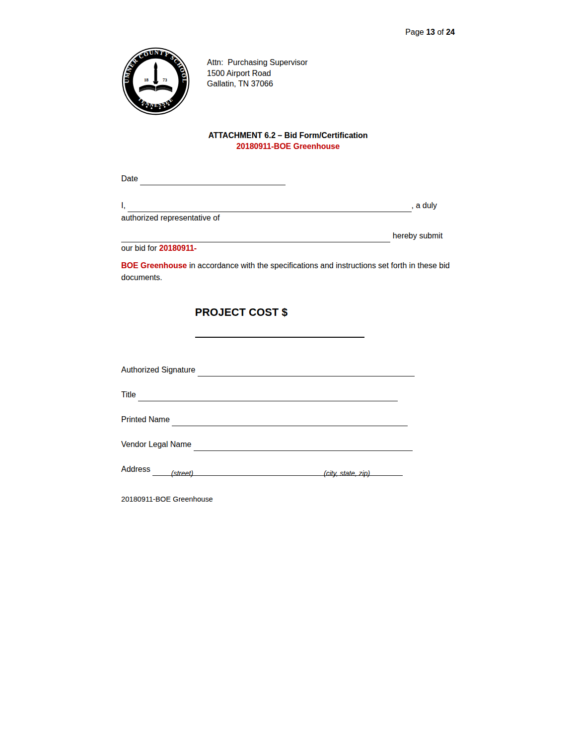Page 13 of 24
SUMNER COUNTY SCHOOLS TENNESSEE 18 73
Attn: Purchasing Supervisor
1500 Airport Road
Gallatin, TN 37066
ATTACHMENT 6.2 – Bid Form/Certification
20180911-BOE Greenhouse
Date
I, , a duly authorized representative of
hereby submit our bid for 20180911-
BOE Greenhouse in accordance with the specifications and instructions set forth in these bid documents.
PROJECT COST $
Authorized Signature
Title
Printed Name
Vendor Legal Name
Address
(street) (city, state, zip)
20180911-BOE Greenhouse